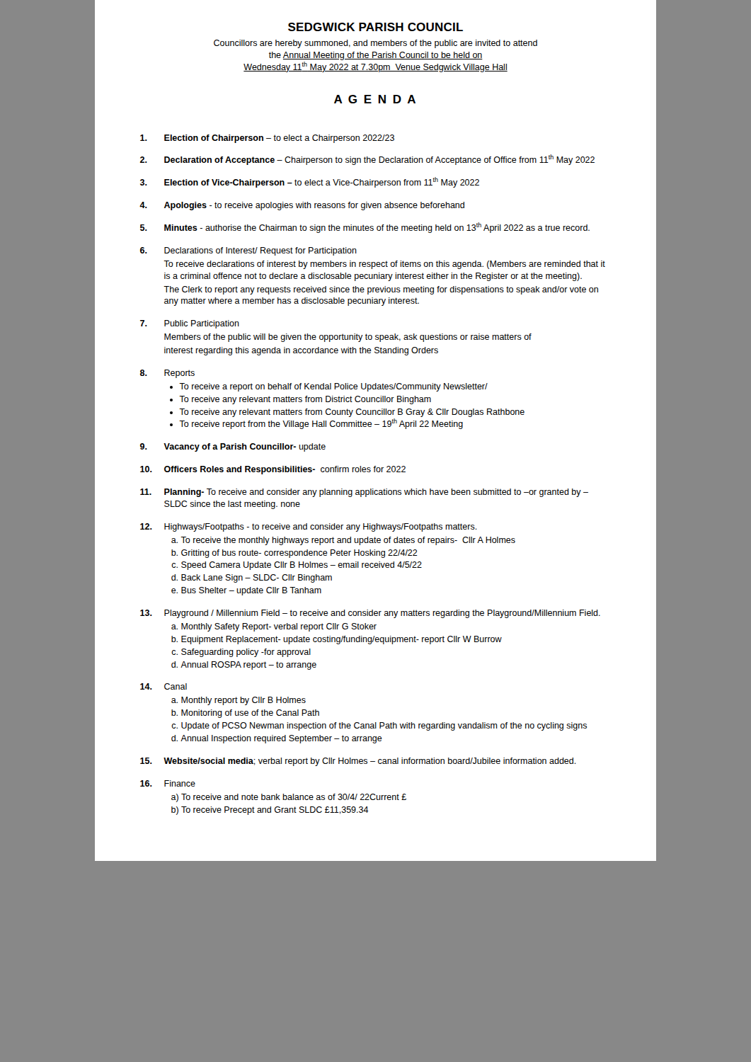SEDGWICK PARISH COUNCIL
Councillors are hereby summoned, and members of the public are invited to attend
the Annual Meeting of the Parish Council to be held on
Wednesday 11th May 2022 at 7.30pm Venue Sedgwick Village Hall
A G E N D A
Election of Chairperson – to elect a Chairperson 2022/23
Declaration of Acceptance – Chairperson to sign the Declaration of Acceptance of Office from 11th May 2022
Election of Vice-Chairperson – to elect a Vice-Chairperson from 11th May 2022
Apologies - to receive apologies with reasons for given absence beforehand
Minutes - authorise the Chairman to sign the minutes of the meeting held on 13th April 2022 as a true record.
Declarations of Interest/ Request for Participation
To receive declarations of interest by members in respect of items on this agenda. (Members are reminded that it is a criminal offence not to declare a disclosable pecuniary interest either in the Register or at the meeting).
The Clerk to report any requests received since the previous meeting for dispensations to speak and/or vote on any matter where a member has a disclosable pecuniary interest.
Public Participation
Members of the public will be given the opportunity to speak, ask questions or raise matters of
interest regarding this agenda in accordance with the Standing Orders
Reports
To receive a report on behalf of Kendal Police Updates/Community Newsletter/
To receive any relevant matters from District Councillor Bingham
To receive any relevant matters from County Councillor B Gray & Cllr Douglas Rathbone
To receive report from the Village Hall Committee – 19th April 22 Meeting
Vacancy of a Parish Councillor- update
Officers Roles and Responsibilities- confirm roles for 2022
Planning- To receive and consider any planning applications which have been submitted to –or granted by – SLDC since the last meeting. none
Highways/Footpaths - to receive and consider any Highways/Footpaths matters.
To receive the monthly highways report and update of dates of repairs- Cllr A Holmes
Gritting of bus route- correspondence Peter Hosking 22/4/22
Speed Camera Update Cllr B Holmes – email received 4/5/22
Back Lane Sign – SLDC- Cllr Bingham
Bus Shelter – update Cllr B Tanham
Playground / Millennium Field – to receive and consider any matters regarding the Playground/Millennium Field.
Monthly Safety Report- verbal report Cllr G Stoker
Equipment Replacement- update costing/funding/equipment- report Cllr W Burrow
Safeguarding policy -for approval
Annual ROSPA report – to arrange
Canal
Monthly report by Cllr B Holmes
Monitoring of use of the Canal Path
Update of PCSO Newman inspection of the Canal Path with regarding vandalism of the no cycling signs
Annual Inspection required September – to arrange
Website/social media; verbal report by Cllr Holmes – canal information board/Jubilee information added.
Finance
a) To receive and note bank balance as of 30/4/ 22Current £
b) To receive Precept and Grant SLDC £11,359.34